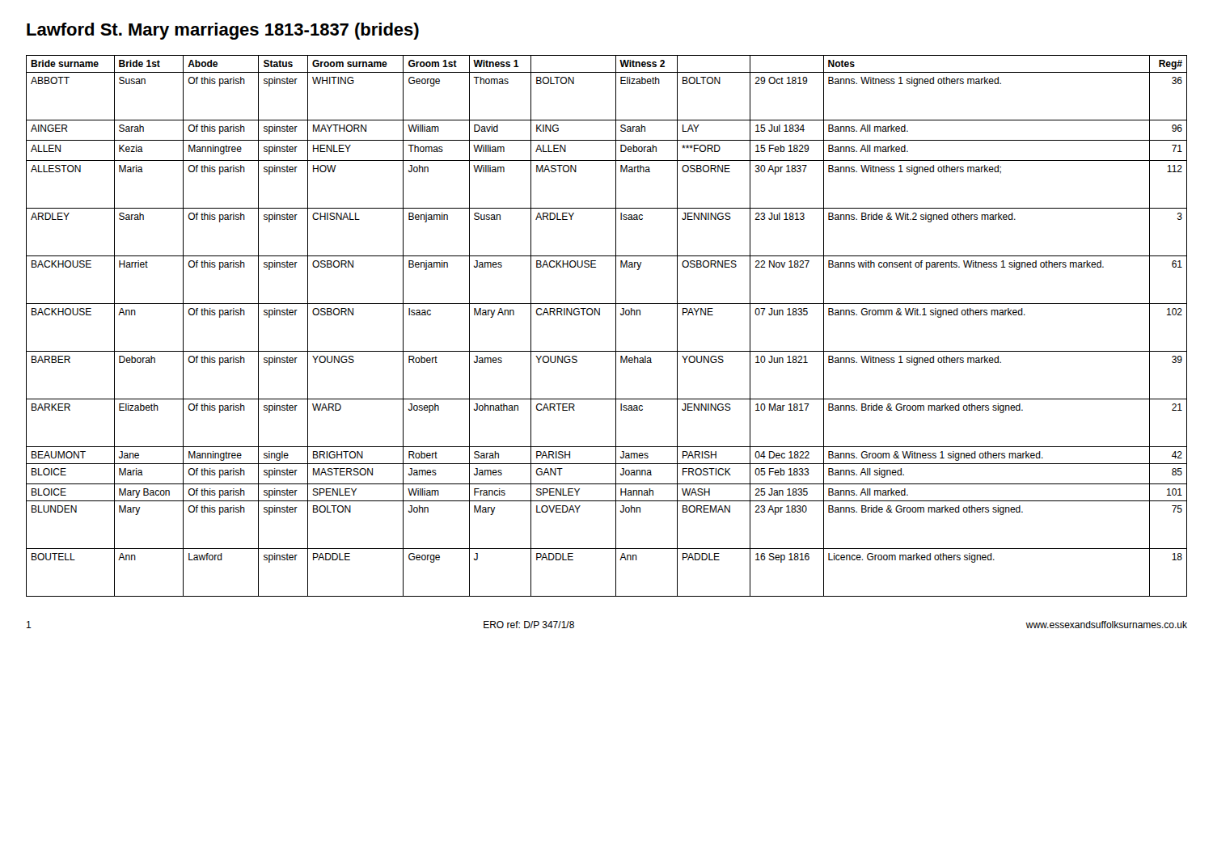Lawford St. Mary marriages 1813-1837 (brides)
| Bride surname | Bride 1st | Abode | Status | Groom surname | Groom 1st | Witness 1 | | Witness 2 | | | Notes | Reg# |
| --- | --- | --- | --- | --- | --- | --- | --- | --- | --- | --- | --- | --- |
| ABBOTT | Susan | Of this parish | spinster | WHITING | George | Thomas | BOLTON | Elizabeth | BOLTON | 29 Oct 1819 | Banns. Witness 1 signed others marked. | 36 |
| AINGER | Sarah | Of this parish | spinster | MAYTHORN | William | David | KING | Sarah | LAY | 15 Jul 1834 | Banns. All marked. | 96 |
| ALLEN | Kezia | Manningtree | spinster | HENLEY | Thomas | William | ALLEN | Deborah | ***FORD | 15 Feb 1829 | Banns. All marked. | 71 |
| ALLESTON | Maria | Of this parish | spinster | HOW | John | William | MASTON | Martha | OSBORNE | 30 Apr 1837 | Banns. Witness 1 signed others marked; | 112 |
| ARDLEY | Sarah | Of this parish | spinster | CHISNALL | Benjamin | Susan | ARDLEY | Isaac | JENNINGS | 23 Jul 1813 | Banns. Bride & Wit.2 signed others marked. | 3 |
| BACKHOUSE | Harriet | Of this parish | spinster | OSBORN | Benjamin | James | BACKHOUSE | Mary | OSBORNES | 22 Nov 1827 | Banns with consent of parents. Witness 1 signed others marked. | 61 |
| BACKHOUSE | Ann | Of this parish | spinster | OSBORN | Isaac | Mary Ann | CARRINGTON | John | PAYNE | 07 Jun 1835 | Banns. Gromm & Wit.1 signed others marked. | 102 |
| BARBER | Deborah | Of this parish | spinster | YOUNGS | Robert | James | YOUNGS | Mehala | YOUNGS | 10 Jun 1821 | Banns. Witness 1 signed others marked. | 39 |
| BARKER | Elizabeth | Of this parish | spinster | WARD | Joseph | Johnathan | CARTER | Isaac | JENNINGS | 10 Mar 1817 | Banns. Bride & Groom marked others signed. | 21 |
| BEAUMONT | Jane | Manningtree | single | BRIGHTON | Robert | Sarah | PARISH | James | PARISH | 04 Dec 1822 | Banns. Groom & Witness 1 signed others marked. | 42 |
| BLOICE | Maria | Of this parish | spinster | MASTERSON | James | James | GANT | Joanna | FROSTICK | 05 Feb 1833 | Banns. All signed. | 85 |
| BLOICE | Mary Bacon | Of this parish | spinster | SPENLEY | William | Francis | SPENLEY | Hannah | WASH | 25 Jan 1835 | Banns. All marked. | 101 |
| BLUNDEN | Mary | Of this parish | spinster | BOLTON | John | Mary | LOVEDAY | John | BOREMAN | 23 Apr 1830 | Banns. Bride & Groom marked others signed. | 75 |
| BOUTELL | Ann | Lawford | spinster | PADDLE | George | J | PADDLE | Ann | PADDLE | 16 Sep 1816 | Licence. Groom marked others signed. | 18 |
1
ERO ref: D/P 347/1/8
www.essexandsuffolksurnames.co.uk